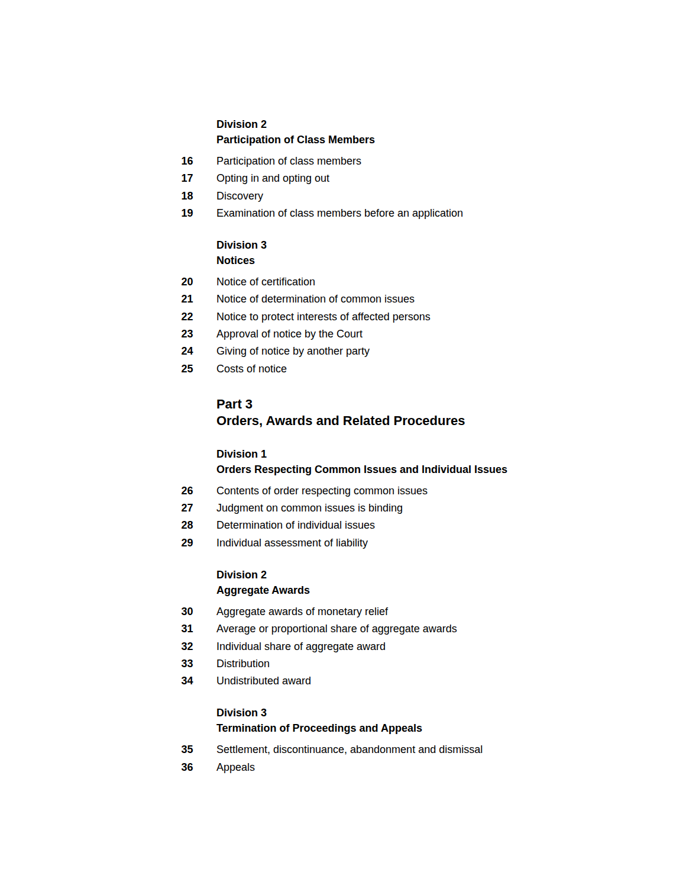Division 2 Participation of Class Members
16 Participation of class members
17 Opting in and opting out
18 Discovery
19 Examination of class members before an application
Division 3 Notices
20 Notice of certification
21 Notice of determination of common issues
22 Notice to protect interests of affected persons
23 Approval of notice by the Court
24 Giving of notice by another party
25 Costs of notice
Part 3 Orders, Awards and Related Procedures
Division 1 Orders Respecting Common Issues and Individual Issues
26 Contents of order respecting common issues
27 Judgment on common issues is binding
28 Determination of individual issues
29 Individual assessment of liability
Division 2 Aggregate Awards
30 Aggregate awards of monetary relief
31 Average or proportional share of aggregate awards
32 Individual share of aggregate award
33 Distribution
34 Undistributed award
Division 3 Termination of Proceedings and Appeals
35 Settlement, discontinuance, abandonment and dismissal
36 Appeals